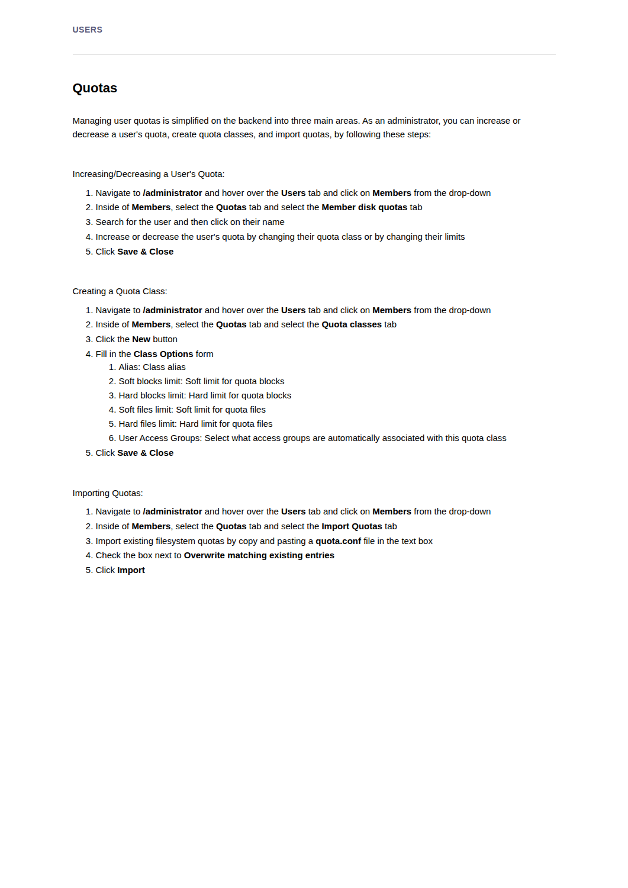USERS
Quotas
Managing user quotas is simplified on the backend into three main areas. As an administrator, you can increase or decrease a user's quota, create quota classes, and import quotas, by following these steps:
Increasing/Decreasing a User's Quota:
Navigate to /administrator and hover over the Users tab and click on Members from the drop-down
Inside of Members, select the Quotas tab and select the Member disk quotas tab
Search for the user and then click on their name
Increase or decrease the user's quota by changing their quota class or by changing their limits
Click Save & Close
Creating a Quota Class:
Navigate to /administrator and hover over the Users tab and click on Members from the drop-down
Inside of Members, select the Quotas tab and select the Quota classes tab
Click the New button
Fill in the Class Options form
Alias: Class alias
Soft blocks limit: Soft limit for quota blocks
Hard blocks limit: Hard limit for quota blocks
Soft files limit: Soft limit for quota files
Hard files limit: Hard limit for quota files
User Access Groups: Select what access groups are automatically associated with this quota class
Click Save & Close
Importing Quotas:
Navigate to /administrator and hover over the Users tab and click on Members from the drop-down
Inside of Members, select the Quotas tab and select the Import Quotas tab
Import existing filesystem quotas by copy and pasting a quota.conf file in the text box
Check the box next to Overwrite matching existing entries
Click Import